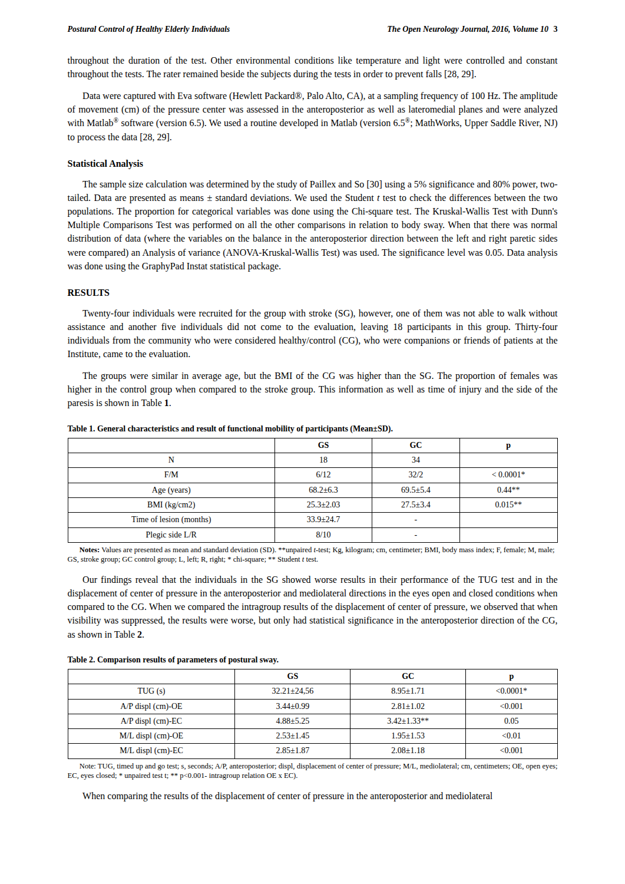Postural Control of Healthy Elderly Individuals The Open Neurology Journal, 2016, Volume 103
throughout the duration of the test. Other environmental conditions like temperature and light were controlled and constant throughout the tests. The rater remained beside the subjects during the tests in order to prevent falls [28, 29].
Data were captured with Eva software (Hewlett Packard®, Palo Alto, CA), at a sampling frequency of 100 Hz. The amplitude of movement (cm) of the pressure center was assessed in the anteroposterior as well as lateromedial planes and were analyzed with Matlab® software (version 6.5). We used a routine developed in Matlab (version 6.5®; MathWorks, Upper Saddle River, NJ) to process the data [28, 29].
Statistical Analysis
The sample size calculation was determined by the study of Paillex and So [30] using a 5% significance and 80% power, two-tailed. Data are presented as means ± standard deviations. We used the Student t test to check the differences between the two populations. The proportion for categorical variables was done using the Chi-square test. The Kruskal-Wallis Test with Dunn's Multiple Comparisons Test was performed on all the other comparisons in relation to body sway. When that there was normal distribution of data (where the variables on the balance in the anteroposterior direction between the left and right paretic sides were compared) an Analysis of variance (ANOVA-Kruskal-Wallis Test) was used. The significance level was 0.05. Data analysis was done using the GraphyPad Instat statistical package.
Results
Twenty-four individuals were recruited for the group with stroke (SG), however, one of them was not able to walk without assistance and another five individuals did not come to the evaluation, leaving 18 participants in this group. Thirty-four individuals from the community who were considered healthy/control (CG), who were companions or friends of patients at the Institute, came to the evaluation.
The groups were similar in average age, but the BMI of the CG was higher than the SG. The proportion of females was higher in the control group when compared to the stroke group. This information as well as time of injury and the side of the paresis is shown in Table 1.
Table 1. General characteristics and result of functional mobility of participants (Mean±SD).
| | GS | GC | p |
| N | 18 | 34 | |
| F/M | 6/12 | 32/2 | < 0.0001* |
| Age (years) | 68.2±6.3 | 69.5±5.4 | 0.44** |
| BMI (kg/cm2) | 25.3±2.03 | 27.5±3.4 | 0.015** |
| Time of lesion (months) | 33.9±24.7 | - | |
| Plegic side L/R | 8/10 | - | |
Notes: Values are presented as mean and standard deviation (SD). **unpaired t-test; Kg, kilogram; cm, centimeter; BMI, body mass index; F, female; M, male; GS, stroke group; GC control group; L, left; R, right; * chi-square; ** Student t test.
Our findings reveal that the individuals in the SG showed worse results in their performance of the TUG test and in the displacement of center of pressure in the anteroposterior and mediolateral directions in the eyes open and closed conditions when compared to the CG. When we compared the intragroup results of the displacement of center of pressure, we observed that when visibility was suppressed, the results were worse, but only had statistical significance in the anteroposterior direction of the CG, as shown in Table 2.
Table 2. Comparison results of parameters of postural sway.
| | GS | GC | p |
| TUG (s) | 32.21±24,56 | 8.95±1.71 | <0.0001* |
| A/P displ (cm)-OE | 3.44±0.99 | 2.81±1.02 | <0.001 |
| A/P displ (cm)-EC | 4.88±5.25 | 3.42±1.33** | 0.05 |
| M/L displ (cm)-OE | 2.53±1.45 | 1.95±1.53 | <0.01 |
| M/L displ (cm)-EC | 2.85±1.87 | 2.08±1.18 | <0.001 |
Note: TUG, timed up and go test; s, seconds; A/P, anteroposterior; displ, displacement of center of pressure; M/L, mediolateral; cm, centimeters; OE, open eyes; EC, eyes closed; * unpaired test t; ** p<0.001- intragroup relation OE x EC).
When comparing the results of the displacement of center of pressure in the anteroposterior and mediolateral